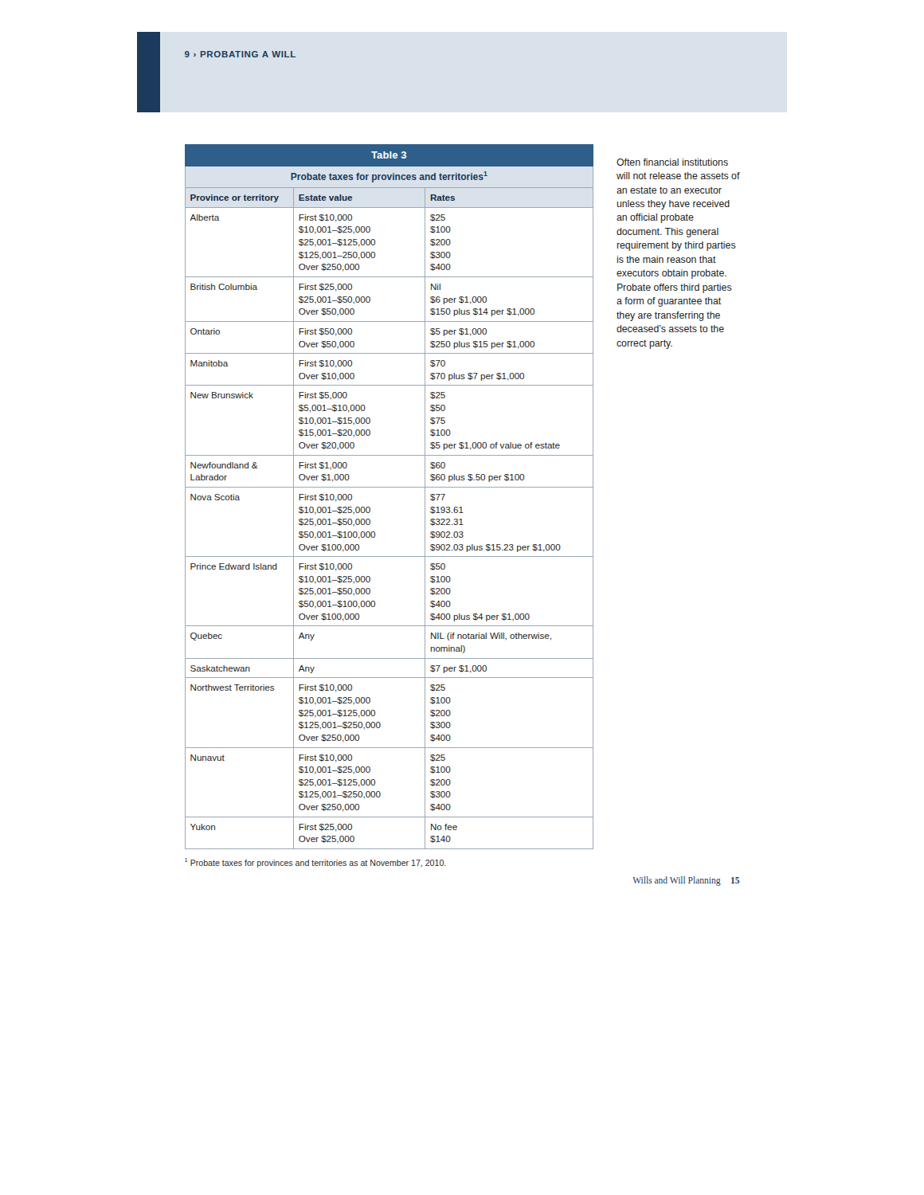9 › Probating a Will
Table 3 Probate taxes for provinces and territories 1
| Province or territory | Estate value | Rates |
| --- | --- | --- |
| Alberta | First $10,000 $10,001–$25,000 $25,001–$125,000 $125,001–250,000 Over $250,000 | $25 $100 $200 $300 $400 |
| British Columbia | First $25,000 $25,001–$50,000 Over $50,000 | Nil $6 per $1,000 $150 plus $14 per $1,000 |
| Ontario | First $50,000 Over $50,000 | $5 per $1,000 $250 plus $15 per $1,000 |
| Manitoba | First $10,000 Over $10,000 | $70 $70 plus $7 per $1,000 |
| New Brunswick | First $5,000 $5,001–$10,000 $10,001–$15,000 $15,001–$20,000 Over $20,000 | $25 $50 $75 $100 $5 per $1,000 of value of estate |
| Newfoundland & Labrador | First $1,000 Over $1,000 | $60 $60 plus $.50 per $100 |
| Nova Scotia | First $10,000 $10,001–$25,000 $25,001–$50,000 $50,001–$100,000 Over $100,000 | $77 $193.61 $322.31 $902.03 $902.03 plus $15.23 per $1,000 |
| Prince Edward Island | First $10,000 $10,001–$25,000 $25,001–$50,000 $50,001–$100,000 Over $100,000 | $50 $100 $200 $400 $400 plus $4 per $1,000 |
| Quebec | Any | NIL (if notarial Will, otherwise, nominal) |
| Saskatchewan | Any | $7 per $1,000 |
| Northwest Territories | First $10,000 $10,001–$25,000 $25,001–$125,000 $125,001–$250,000 Over $250,000 | $25 $100 $200 $300 $400 |
| Nunavut | First $10,000 $10,001–$25,000 $25,001–$125,000 $125,001–$250,000 Over $250,000 | $25 $100 $200 $300 $400 |
| Yukon | First $25,000 Over $25,000 | No fee $140 |
Often financial institutions will not release the assets of an estate to an executor unless they have received an official probate document. This general requirement by third parties is the main reason that executors obtain probate. Probate offers third parties a form of guarantee that they are transferring the deceased’s assets to the correct party.
1 Probate taxes for provinces and territories as at November 17, 2010.
Wills and Will Planning 15